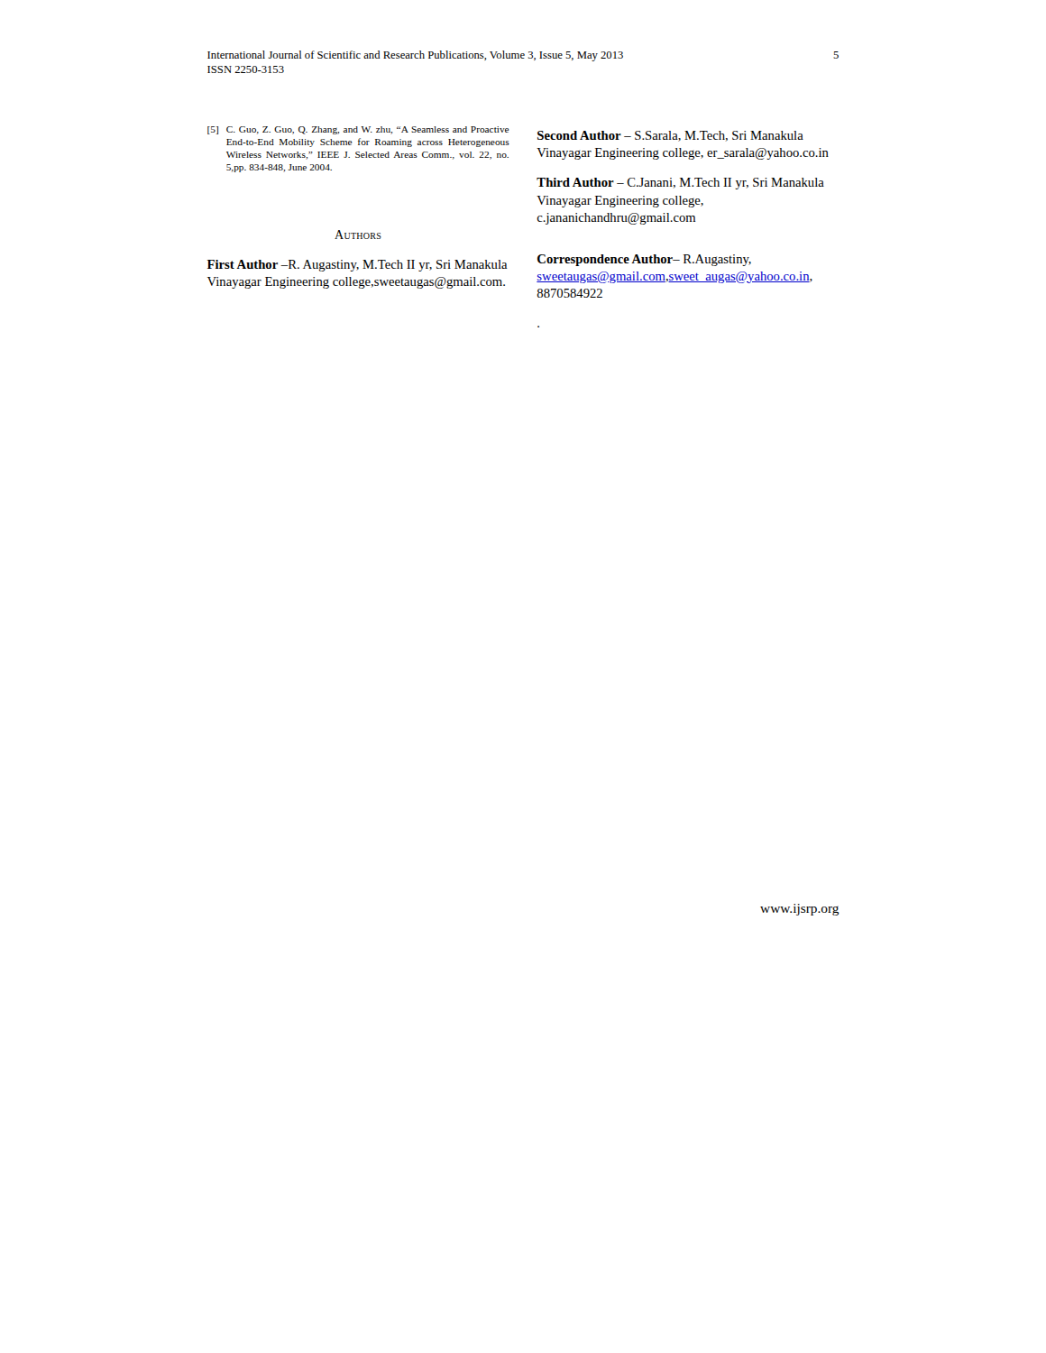International Journal of Scientific and Research Publications, Volume 3, Issue 5, May 2013
ISSN 2250-3153
5
[5] C. Guo, Z. Guo, Q. Zhang, and W. zhu, “A Seamless and Proactive End-to-End Mobility Scheme for Roaming across Heterogeneous Wireless Networks,” IEEE J. Selected Areas Comm., vol. 22, no. 5,pp. 834-848, June 2004.
Authors
First Author –R. Augastiny, M.Tech II yr, Sri Manakula Vinayagar Engineering college,sweetaugas@gmail.com.
Second Author – S.Sarala, M.Tech, Sri Manakula Vinayagar Engineering college, er_sarala@yahoo.co.in
Third Author – C.Janani, M.Tech II yr, Sri Manakula Vinayagar Engineering college, c.jananichandhru@gmail.com
Correspondence Author– R.Augastiny,
sweetaugas@gmail.com,sweet_augas@yahoo.co.in,
8870584922
.
www.ijsrp.org